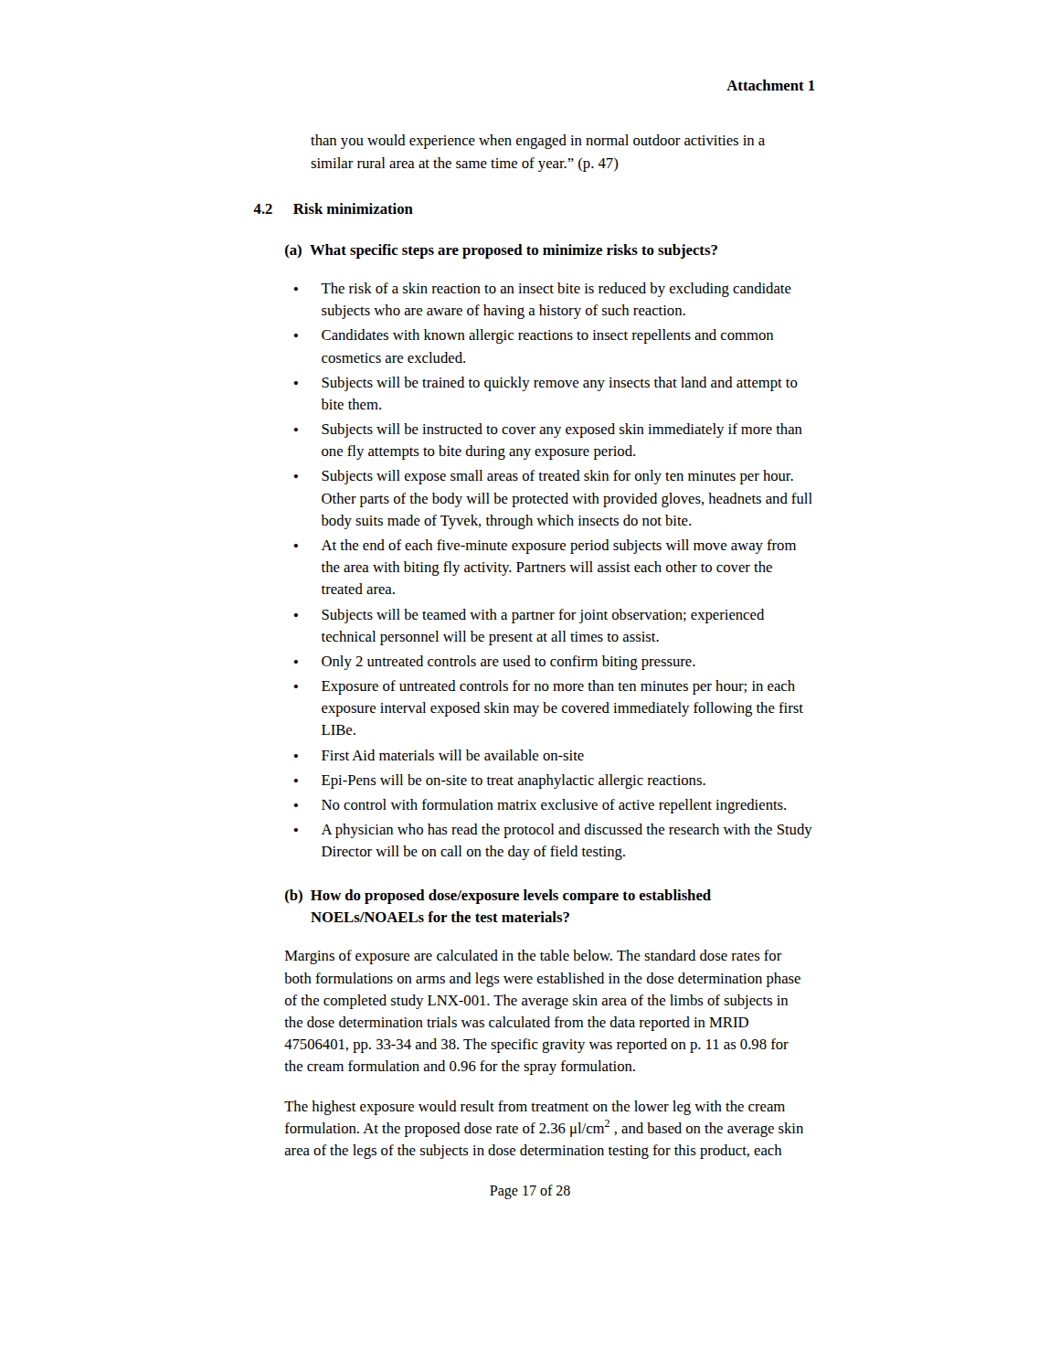Attachment 1
than you would experience when engaged in normal outdoor activities in a similar rural area at the same time of year.” (p. 47)
4.2 Risk minimization
(a) What specific steps are proposed to minimize risks to subjects?
The risk of a skin reaction to an insect bite is reduced by excluding candidate subjects who are aware of having a history of such reaction.
Candidates with known allergic reactions to insect repellents and common cosmetics are excluded.
Subjects will be trained to quickly remove any insects that land and attempt to bite them.
Subjects will be instructed to cover any exposed skin immediately if more than one fly attempts to bite during any exposure period.
Subjects will expose small areas of treated skin for only ten minutes per hour. Other parts of the body will be protected with provided gloves, headnets and full body suits made of Tyvek, through which insects do not bite.
At the end of each five-minute exposure period subjects will move away from the area with biting fly activity. Partners will assist each other to cover the treated area.
Subjects will be teamed with a partner for joint observation; experienced technical personnel will be present at all times to assist.
Only 2 untreated controls are used to confirm biting pressure.
Exposure of untreated controls for no more than ten minutes per hour; in each exposure interval exposed skin may be covered immediately following the first LIBe.
First Aid materials will be available on-site
Epi-Pens will be on-site to treat anaphylactic allergic reactions.
No control with formulation matrix exclusive of active repellent ingredients.
A physician who has read the protocol and discussed the research with the Study Director will be on call on the day of field testing.
(b) How do proposed dose/exposure levels compare to established NOELs/NOAELs for the test materials?
Margins of exposure are calculated in the table below. The standard dose rates for both formulations on arms and legs were established in the dose determination phase of the completed study LNX-001. The average skin area of the limbs of subjects in the dose determination trials was calculated from the data reported in MRID 47506401, pp. 33-34 and 38. The specific gravity was reported on p. 11 as 0.98 for the cream formulation and 0.96 for the spray formulation.
The highest exposure would result from treatment on the lower leg with the cream formulation. At the proposed dose rate of 2.36 μl/cm2 , and based on the average skin area of the legs of the subjects in dose determination testing for this product, each
Page 17 of 28